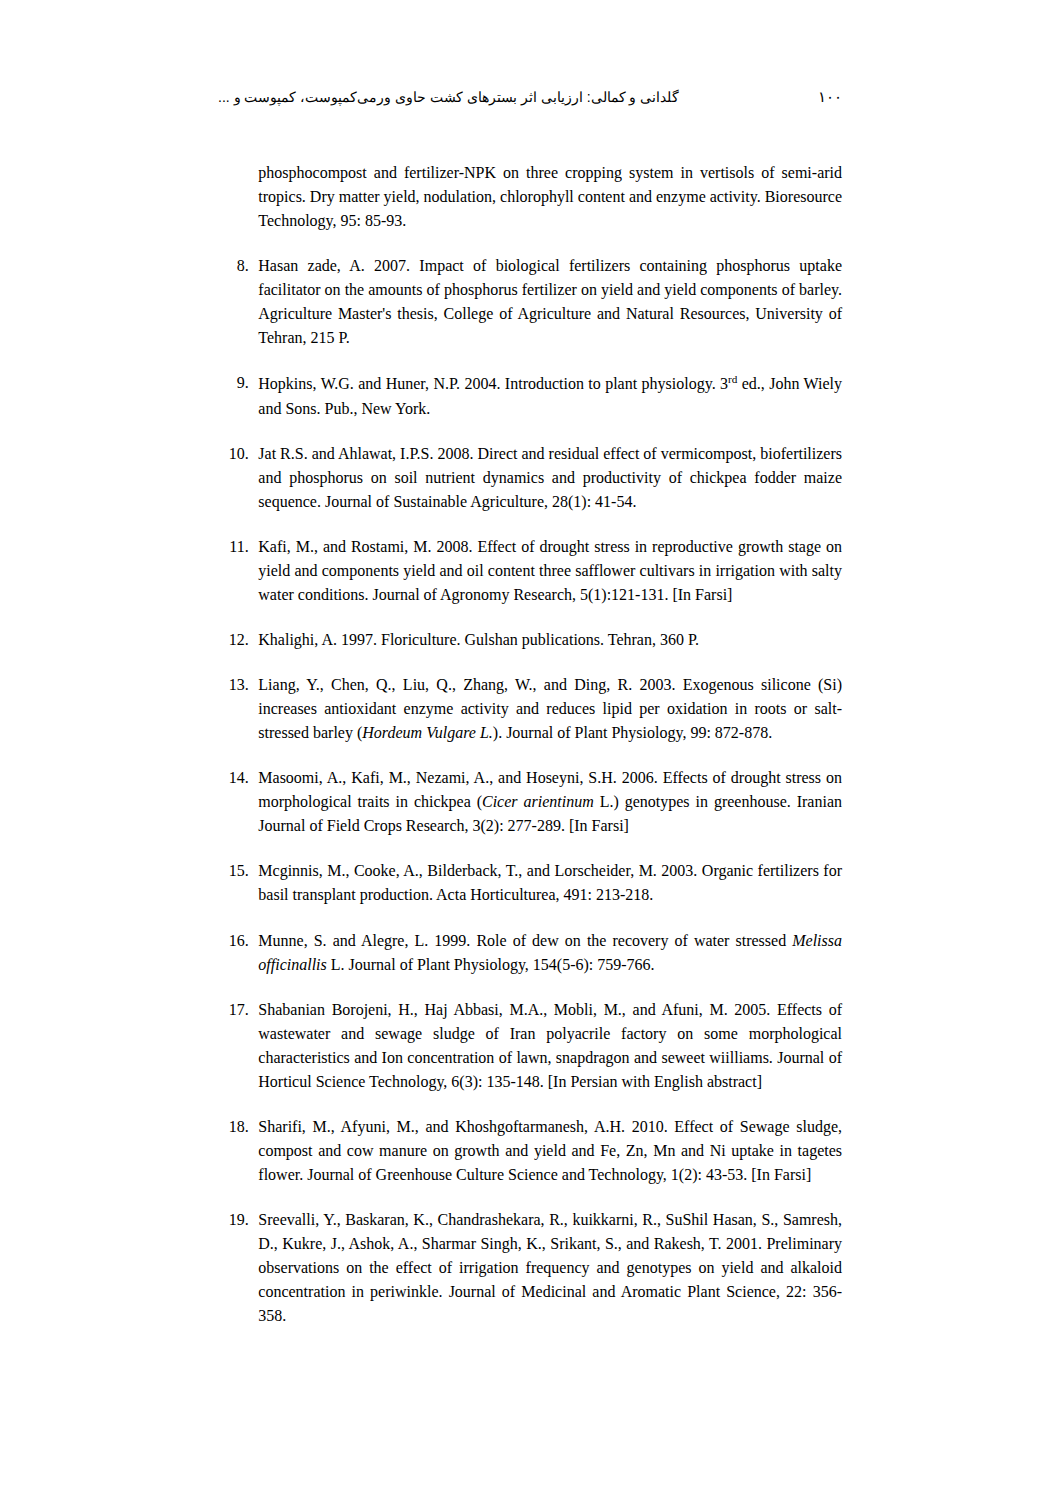۱۰۰ گلدانی و کمالی: ارزیابی اثر بسترهای کشت حاوی ورمی‌کمپوست، کمپوست و ...
phosphocompost and fertilizer-NPK on three cropping system in vertisols of semi-arid tropics. Dry matter yield, nodulation, chlorophyll content and enzyme activity. Bioresource Technology, 95: 85-93.
8. Hasan zade, A. 2007. Impact of biological fertilizers containing phosphorus uptake facilitator on the amounts of phosphorus fertilizer on yield and yield components of barley. Agriculture Master's thesis, College of Agriculture and Natural Resources, University of Tehran, 215 P.
9. Hopkins, W.G. and Huner, N.P. 2004. Introduction to plant physiology. 3rd ed., John Wiely and Sons. Pub., New York.
10. Jat R.S. and Ahlawat, I.P.S. 2008. Direct and residual effect of vermicompost, biofertilizers and phosphorus on soil nutrient dynamics and productivity of chickpea fodder maize sequence. Journal of Sustainable Agriculture, 28(1): 41-54.
11. Kafi, M., and Rostami, M. 2008. Effect of drought stress in reproductive growth stage on yield and components yield and oil content three safflower cultivars in irrigation with salty water conditions. Journal of Agronomy Research, 5(1):121-131. [In Farsi]
12. Khalighi, A. 1997. Floriculture. Gulshan publications. Tehran, 360 P.
13. Liang, Y., Chen, Q., Liu, Q., Zhang, W., and Ding, R. 2003. Exogenous silicone (Si) increases antioxidant enzyme activity and reduces lipid per oxidation in roots or salt-stressed barley (Hordeum Vulgare L.). Journal of Plant Physiology, 99: 872-878.
14. Masoomi, A., Kafi, M., Nezami, A., and Hoseyni, S.H. 2006. Effects of drought stress on morphological traits in chickpea (Cicer arientinum L.) genotypes in greenhouse. Iranian Journal of Field Crops Research, 3(2): 277-289. [In Farsi]
15. Mcginnis, M., Cooke, A., Bilderback, T., and Lorscheider, M. 2003. Organic fertilizers for basil transplant production. Acta Horticulturea, 491: 213-218.
16. Munne, S. and Alegre, L. 1999. Role of dew on the recovery of water stressed Melissa officinallis L. Journal of Plant Physiology, 154(5-6): 759-766.
17. Shabanian Borojeni, H., Haj Abbasi, M.A., Mobli, M., and Afuni, M. 2005. Effects of wastewater and sewage sludge of Iran polyacrile factory on some morphological characteristics and Ion concentration of lawn, snapdragon and seweet wiilliams. Journal of Horticul Science Technology, 6(3): 135-148. [In Persian with English abstract]
18. Sharifi, M., Afyuni, M., and Khoshgoftarmanesh, A.H. 2010. Effect of Sewage sludge, compost and cow manure on growth and yield and Fe, Zn, Mn and Ni uptake in tagetes flower. Journal of Greenhouse Culture Science and Technology, 1(2): 43-53. [In Farsi]
19. Sreevalli, Y., Baskaran, K., Chandrashekara, R., kuikkarni, R., SuShil Hasan, S., Samresh, D., Kukre, J., Ashok, A., Sharmar Singh, K., Srikant, S., and Rakesh, T. 2001. Preliminary observations on the effect of irrigation frequency and genotypes on yield and alkaloid concentration in periwinkle. Journal of Medicinal and Aromatic Plant Science, 22: 356-358.